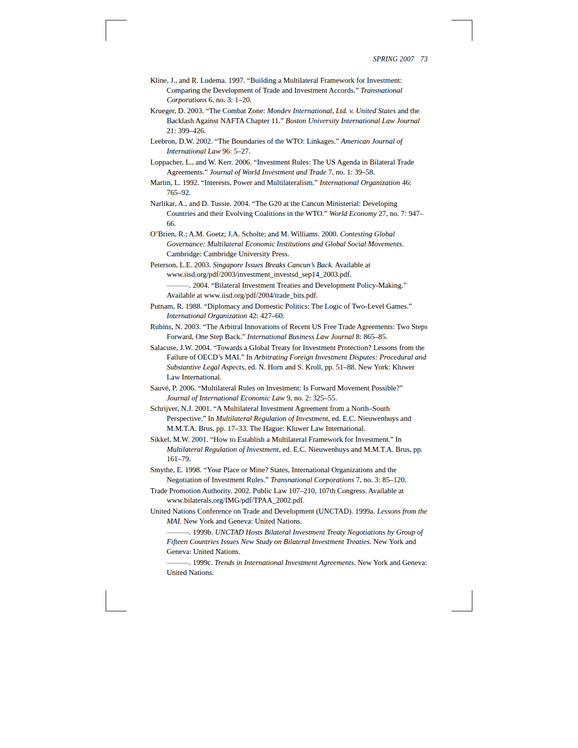SPRING 200773
Kline, J., and R. Ludema. 1997. “Building a Multilateral Framework for Investment: Comparing the Development of Trade and Investment Accords.” Transnational Corporations 6, no. 3: 1–20.
Krueger, D. 2003. “The Combat Zone: Mondev International, Ltd. v. United States and the Backlash Against NAFTA Chapter 11.” Boston University International Law Journal 21: 399–426.
Leebron, D.W. 2002. “The Boundaries of the WTO: Linkages.” American Journal of International Law 96: 5–27.
Loppacher, L., and W. Kerr. 2006. “Investment Rules: The US Agenda in Bilateral Trade Agreements.” Journal of World Investment and Trade 7, no. 1: 39–58.
Martin, L. 1992. “Interests, Power and Multilateralism.” International Organization 46: 765–92.
Narlikar, A., and D. Tussie. 2004. “The G20 at the Cancun Ministerial: Developing Countries and their Evolving Coalitions in the WTO.” World Economy 27, no. 7: 947–66.
O’Brien, R.; A.M. Goetz; J.A. Scholte; and M. Williams. 2000. Contesting Global Governance: Multilateral Economic Institutions and Global Social Movements. Cambridge: Cambridge University Press.
Peterson, L.E. 2003. Singapore Issues Breaks Cancun’s Back. Available at www.iisd.org/pdf/2003/investment_investsd_sep14_2003.pdf.
———. 2004. “Bilateral Investment Treaties and Development Policy-Making.” Available at www.iisd.org/pdf/2004/trade_bits.pdf.
Putnam, R. 1988. “Diplomacy and Domestic Politics: The Logic of Two-Level Games.” International Organization 42: 427–60.
Rubins, N. 2003. “The Arbitral Innovations of Recent US Free Trade Agreements: Two Steps Forward, One Step Back.” International Business Law Journal 8: 865–85.
Salacuse, J.W. 2004. “Towards a Global Treaty for Investment Protection? Lessons from the Failure of OECD’s MAI.” In Arbitrating Foreign Investment Disputes: Procedural and Substantive Legal Aspects, ed. N. Horn and S. Kroll, pp. 51–88. New York: Kluwer Law International.
Sauvé, P. 2006. “Multilateral Rules on Investment: Is Forward Movement Possible?” Journal of International Economic Law 9, no. 2: 325–55.
Schrijver, N.J. 2001. “A Multilateral Investment Agreement from a North–South Perspective.” In Multilateral Regulation of Investment, ed. E.C. Nieuwenhuys and M.M.T.A. Brus, pp. 17–33. The Hague: Kluwer Law International.
Sikkel, M.W. 2001. “How to Establish a Multilateral Framework for Investment.” In Multilateral Regulation of Investment, ed. E.C. Nieuwenhuys and M.M.T.A. Brus, pp. 161–79.
Smythe, E. 1998. “Your Place or Mine? States, International Organizations and the Negotiation of Investment Rules.” Transnational Corporations 7, no. 3: 85–120.
Trade Promotion Authority. 2002. Public Law 107–210, 107th Congress. Available at www.bilaterals.org/IMG/pdf/TPAA_2002.pdf.
United Nations Conference on Trade and Development (UNCTAD). 1999a. Lessons from the MAI. New York and Geneva: United Nations.
———. 1999b. UNCTAD Hosts Bilateral Investment Treaty Negotiations by Group of Fifteen Countries Issues New Study on Bilateral Investment Treaties. New York and Geneva: United Nations.
———. 1999c. Trends in International Investment Agreements. New York and Geneva: United Nations.